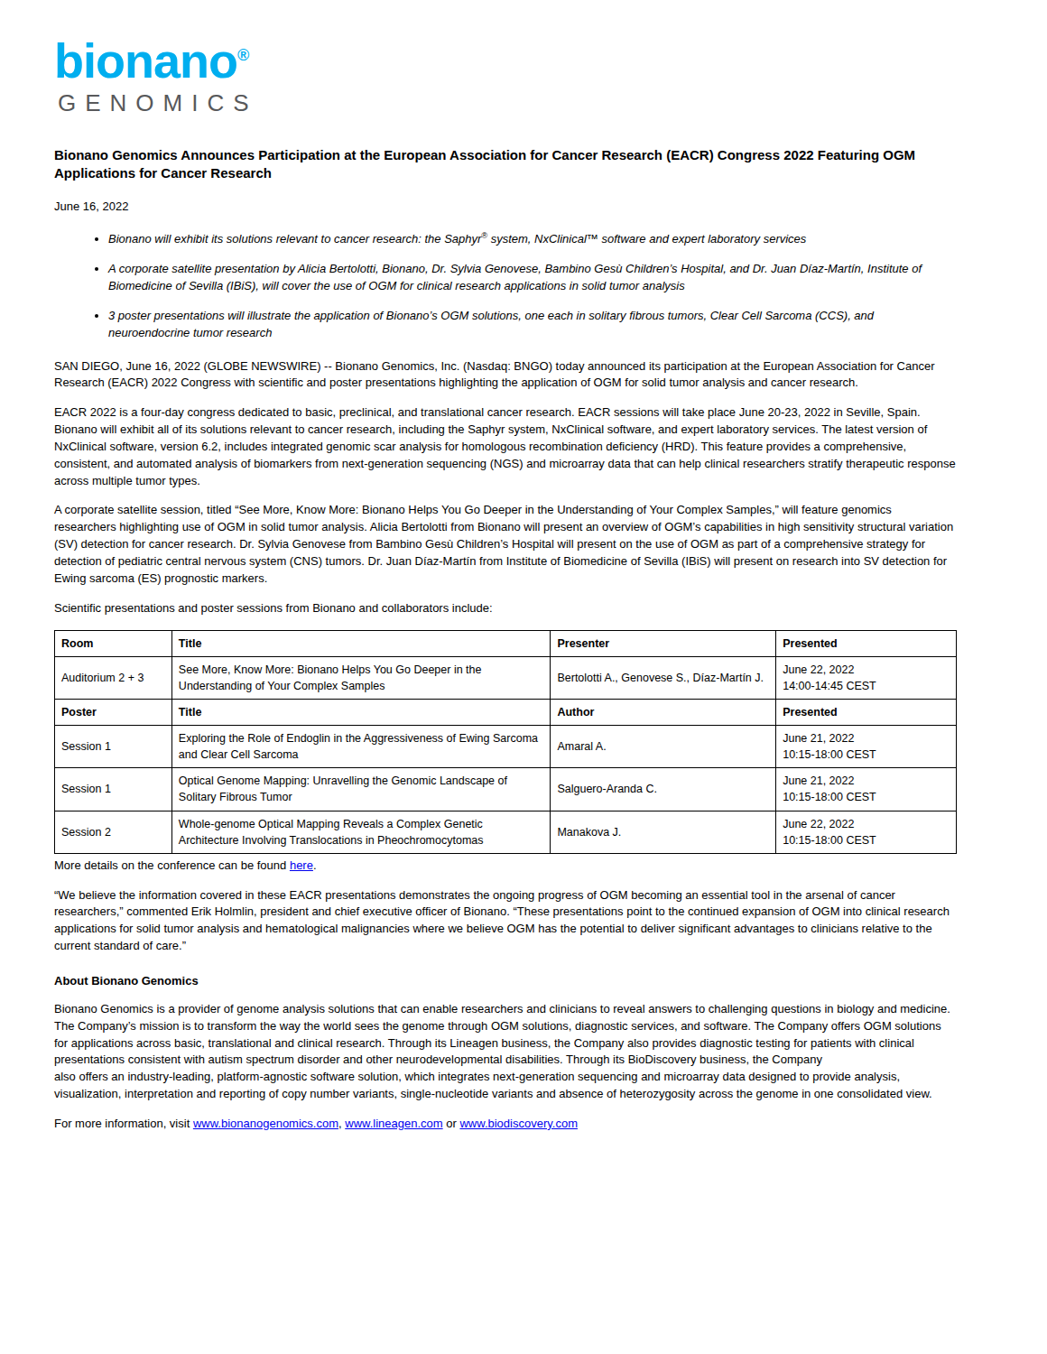bionano®
GENOMICS
Bionano Genomics Announces Participation at the European Association for Cancer Research (EACR) Congress 2022 Featuring OGM Applications for Cancer Research
June 16, 2022
Bionano will exhibit its solutions relevant to cancer research: the Saphyr® system, NxClinical™ software and expert laboratory services
A corporate satellite presentation by Alicia Bertolotti, Bionano, Dr. Sylvia Genovese, Bambino Gesù Children’s Hospital, and Dr. Juan Díaz-Martín, Institute of Biomedicine of Sevilla (IBiS), will cover the use of OGM for clinical research applications in solid tumor analysis
3 poster presentations will illustrate the application of Bionano’s OGM solutions, one each in solitary fibrous tumors, Clear Cell Sarcoma (CCS), and neuroendocrine tumor research
SAN DIEGO, June 16, 2022 (GLOBE NEWSWIRE) -- Bionano Genomics, Inc. (Nasdaq: BNGO) today announced its participation at the European Association for Cancer Research (EACR) 2022 Congress with scientific and poster presentations highlighting the application of OGM for solid tumor analysis and cancer research.
EACR 2022 is a four-day congress dedicated to basic, preclinical, and translational cancer research. EACR sessions will take place June 20-23, 2022 in Seville, Spain. Bionano will exhibit all of its solutions relevant to cancer research, including the Saphyr system, NxClinical software, and expert laboratory services. The latest version of NxClinical software, version 6.2, includes integrated genomic scar analysis for homologous recombination deficiency (HRD). This feature provides a comprehensive, consistent, and automated analysis of biomarkers from next-generation sequencing (NGS) and microarray data that can help clinical researchers stratify therapeutic response across multiple tumor types.
A corporate satellite session, titled “See More, Know More: Bionano Helps You Go Deeper in the Understanding of Your Complex Samples,” will feature genomics researchers highlighting use of OGM in solid tumor analysis. Alicia Bertolotti from Bionano will present an overview of OGM’s capabilities in high sensitivity structural variation (SV) detection for cancer research. Dr. Sylvia Genovese from Bambino Gesù Children’s Hospital will present on the use of OGM as part of a comprehensive strategy for detection of pediatric central nervous system (CNS) tumors. Dr. Juan Díaz-Martín from Institute of Biomedicine of Sevilla (IBiS) will present on research into SV detection for Ewing sarcoma (ES) prognostic markers.
Scientific presentations and poster sessions from Bionano and collaborators include:
| Room | Title | Presenter | Presented |
| --- | --- | --- | --- |
| Auditorium 2 + 3 | See More, Know More: Bionano Helps You Go Deeper in the Understanding of Your Complex Samples | Bertolotti A., Genovese S., Díaz-Martín J. | June 22, 2022 14:00-14:45 CEST |
| Poster | Title | Author | Presented |
| Session 1 | Exploring the Role of Endoglin in the Aggressiveness of Ewing Sarcoma and Clear Cell Sarcoma | Amaral A. | June 21, 2022 10:15-18:00 CEST |
| Session 1 | Optical Genome Mapping: Unravelling the Genomic Landscape of Solitary Fibrous Tumor | Salguero-Aranda C. | June 21, 2022 10:15-18:00 CEST |
| Session 2 | Whole-genome Optical Mapping Reveals a Complex Genetic Architecture Involving Translocations in Pheochromocytomas | Manakova J. | June 22, 2022 10:15-18:00 CEST |
More details on the conference can be found here.
“We believe the information covered in these EACR presentations demonstrates the ongoing progress of OGM becoming an essential tool in the arsenal of cancer researchers,” commented Erik Holmlin, president and chief executive officer of Bionano. “These presentations point to the continued expansion of OGM into clinical research applications for solid tumor analysis and hematological malignancies where we believe OGM has the potential to deliver significant advantages to clinicians relative to the current standard of care.”
About Bionano Genomics
Bionano Genomics is a provider of genome analysis solutions that can enable researchers and clinicians to reveal answers to challenging questions in biology and medicine. The Company’s mission is to transform the way the world sees the genome through OGM solutions, diagnostic services, and software. The Company offers OGM solutions for applications across basic, translational and clinical research. Through its Lineagen business, the Company also provides diagnostic testing for patients with clinical presentations consistent with autism spectrum disorder and other neurodevelopmental disabilities. Through its BioDiscovery business, the Company
also offers an industry-leading, platform-agnostic software solution, which integrates next-generation sequencing and microarray data designed to provide analysis, visualization, interpretation and reporting of copy number variants, single-nucleotide variants and absence of heterozygosity across the genome in one consolidated view.
For more information, visit www.bionanogenomics.com, www.lineagen.com or www.biodiscovery.com